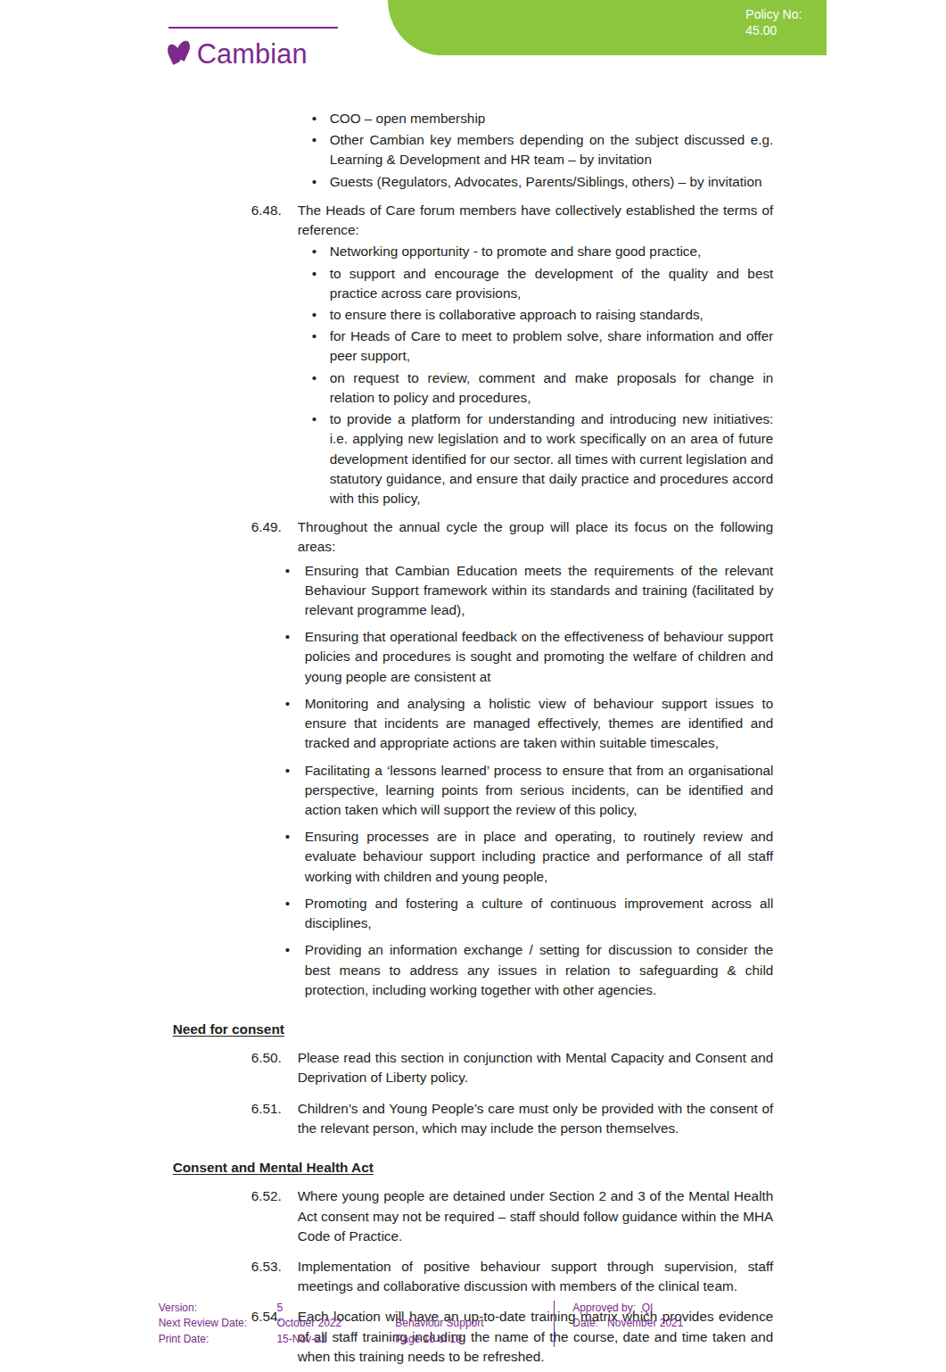Policy No:
45.00
Cambian
COO – open membership
Other Cambian key members depending on the subject discussed e.g. Learning & Development and HR team – by invitation
Guests (Regulators, Advocates, Parents/Siblings, others) – by invitation
6.48.
The Heads of Care forum members have collectively established the terms of reference:
Networking opportunity - to promote and share good practice,
to support and encourage the development of the quality and best practice across care provisions,
to ensure there is collaborative approach to raising standards,
for Heads of Care to meet to problem solve, share information and offer peer support,
on request to review, comment and make proposals for change in relation to policy and procedures,
to provide a platform for understanding and introducing new initiatives: i.e. applying new legislation and to work specifically on an area of future development identified for our sector. all times with current legislation and statutory guidance, and ensure that daily practice and procedures accord with this policy,
6.49.
Throughout the annual cycle the group will place its focus on the following areas:
Ensuring that Cambian Education meets the requirements of the relevant Behaviour Support framework within its standards and training (facilitated by relevant programme lead),
Ensuring that operational feedback on the effectiveness of behaviour support policies and procedures is sought and promoting the welfare of children and young people are consistent at
Monitoring and analysing a holistic view of behaviour support issues to ensure that incidents are managed effectively, themes are identified and tracked and appropriate actions are taken within suitable timescales,
Facilitating a ‘lessons learned’ process to ensure that from an organisational perspective, learning points from serious incidents, can be identified and action taken which will support the review of this policy,
Ensuring processes are in place and operating, to routinely review and evaluate behaviour support including practice and performance of all staff working with children and young people,
Promoting and fostering a culture of continuous improvement across all disciplines,
Providing an information exchange / setting for discussion to consider the best means to address any issues in relation to safeguarding & child protection, including working together with other agencies.
Need for consent
6.50.
Please read this section in conjunction with Mental Capacity and Consent and Deprivation of Liberty policy.
6.51.
Children’s and Young People’s care must only be provided with the consent of the relevant person, which may include the person themselves.
Consent and Mental Health Act
6.52.
Where young people are detained under Section 2 and 3 of the Mental Health Act consent may not be required – staff should follow guidance within the MHA Code of Practice.
6.53.
Implementation of positive behaviour support through supervision, staff meetings and collaborative discussion with members of the clinical team.
6.54.
Each location will have an up-to-date training matrix which provides evidence of all staff training including the name of the course, date and time taken and when this training needs to be refreshed.
| Version: Next Review Date: Print Date: | 5 October 2022 15-Nov-21 | Behaviour Support Page 16 of 19 | | Approved by: QI Date: November 2021 |